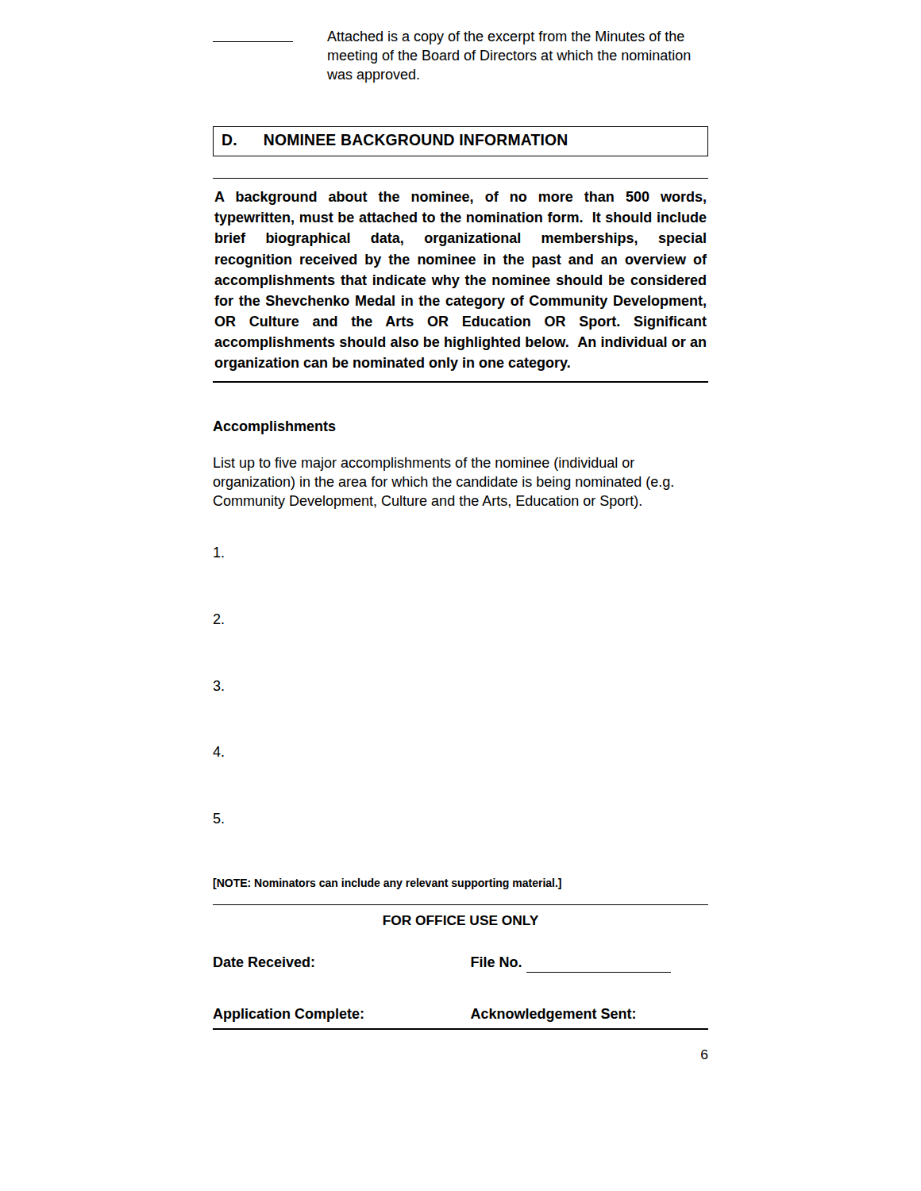Attached is a copy of the excerpt from the Minutes of the meeting of the Board of Directors at which the nomination was approved.
D. NOMINEE BACKGROUND INFORMATION
A background about the nominee, of no more than 500 words, typewritten, must be attached to the nomination form. It should include brief biographical data, organizational memberships, special recognition received by the nominee in the past and an overview of accomplishments that indicate why the nominee should be considered for the Shevchenko Medal in the category of Community Development, OR Culture and the Arts OR Education OR Sport. Significant accomplishments should also be highlighted below. An individual or an organization can be nominated only in one category.
Accomplishments
List up to five major accomplishments of the nominee (individual or organization) in the area for which the candidate is being nominated (e.g. Community Development, Culture and the Arts, Education or Sport).
1.
2.
3.
4.
5.
[NOTE: Nominators can include any relevant supporting material.]
FOR OFFICE USE ONLY
Date Received:
File No.
Application Complete:
Acknowledgement Sent:
6